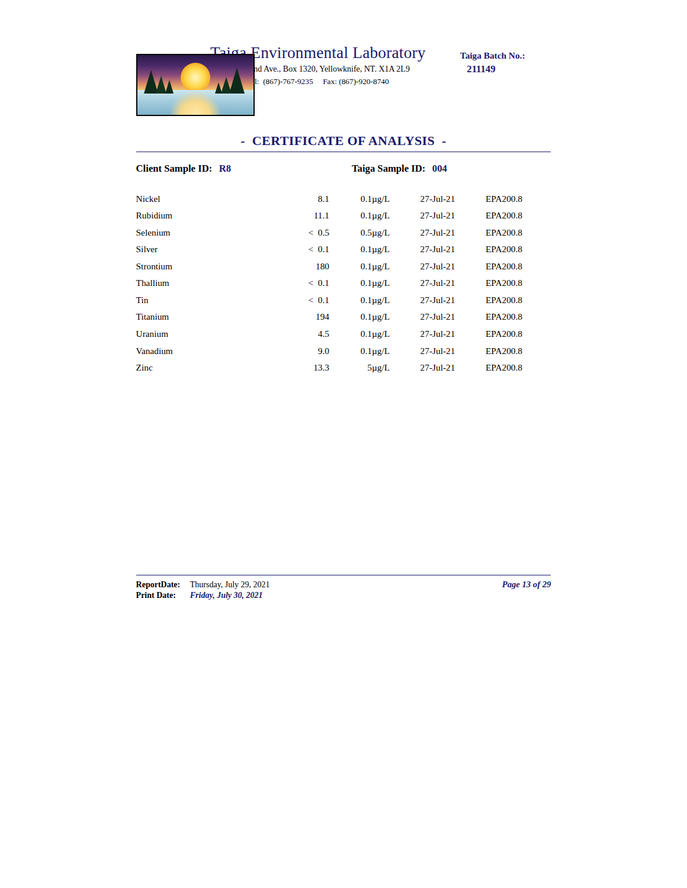Taiga Batch No.:
211149
Taiga Environmental Laboratory
4601-52nd Ave., Box 1320, Yellowknife, NT. X1A 2L9
Tel: (867)-767-9235 Fax: (867)-920-8740
- CERTIFICATE OF ANALYSIS -
Client Sample ID: R8
Taiga Sample ID: 004
| Nickel | 8.1 | 0.1 | µg/L | 27-Jul-21 | EPA200.8 |
| Rubidium | 11.1 | 0.1 | µg/L | 27-Jul-21 | EPA200.8 |
| Selenium | < 0.5 | 0.5 | µg/L | 27-Jul-21 | EPA200.8 |
| Silver | < 0.1 | 0.1 | µg/L | 27-Jul-21 | EPA200.8 |
| Strontium | 180 | 0.1 | µg/L | 27-Jul-21 | EPA200.8 |
| Thallium | < 0.1 | 0.1 | µg/L | 27-Jul-21 | EPA200.8 |
| Tin | < 0.1 | 0.1 | µg/L | 27-Jul-21 | EPA200.8 |
| Titanium | 194 | 0.1 | µg/L | 27-Jul-21 | EPA200.8 |
| Uranium | 4.5 | 0.1 | µg/L | 27-Jul-21 | EPA200.8 |
| Vanadium | 9.0 | 0.1 | µg/L | 27-Jul-21 | EPA200.8 |
| Zinc | 13.3 | 5 | µg/L | 27-Jul-21 | EPA200.8 |
ReportDate: Thursday, July 29, 2021
Print Date: Friday, July 30, 2021
Page 13 of 29